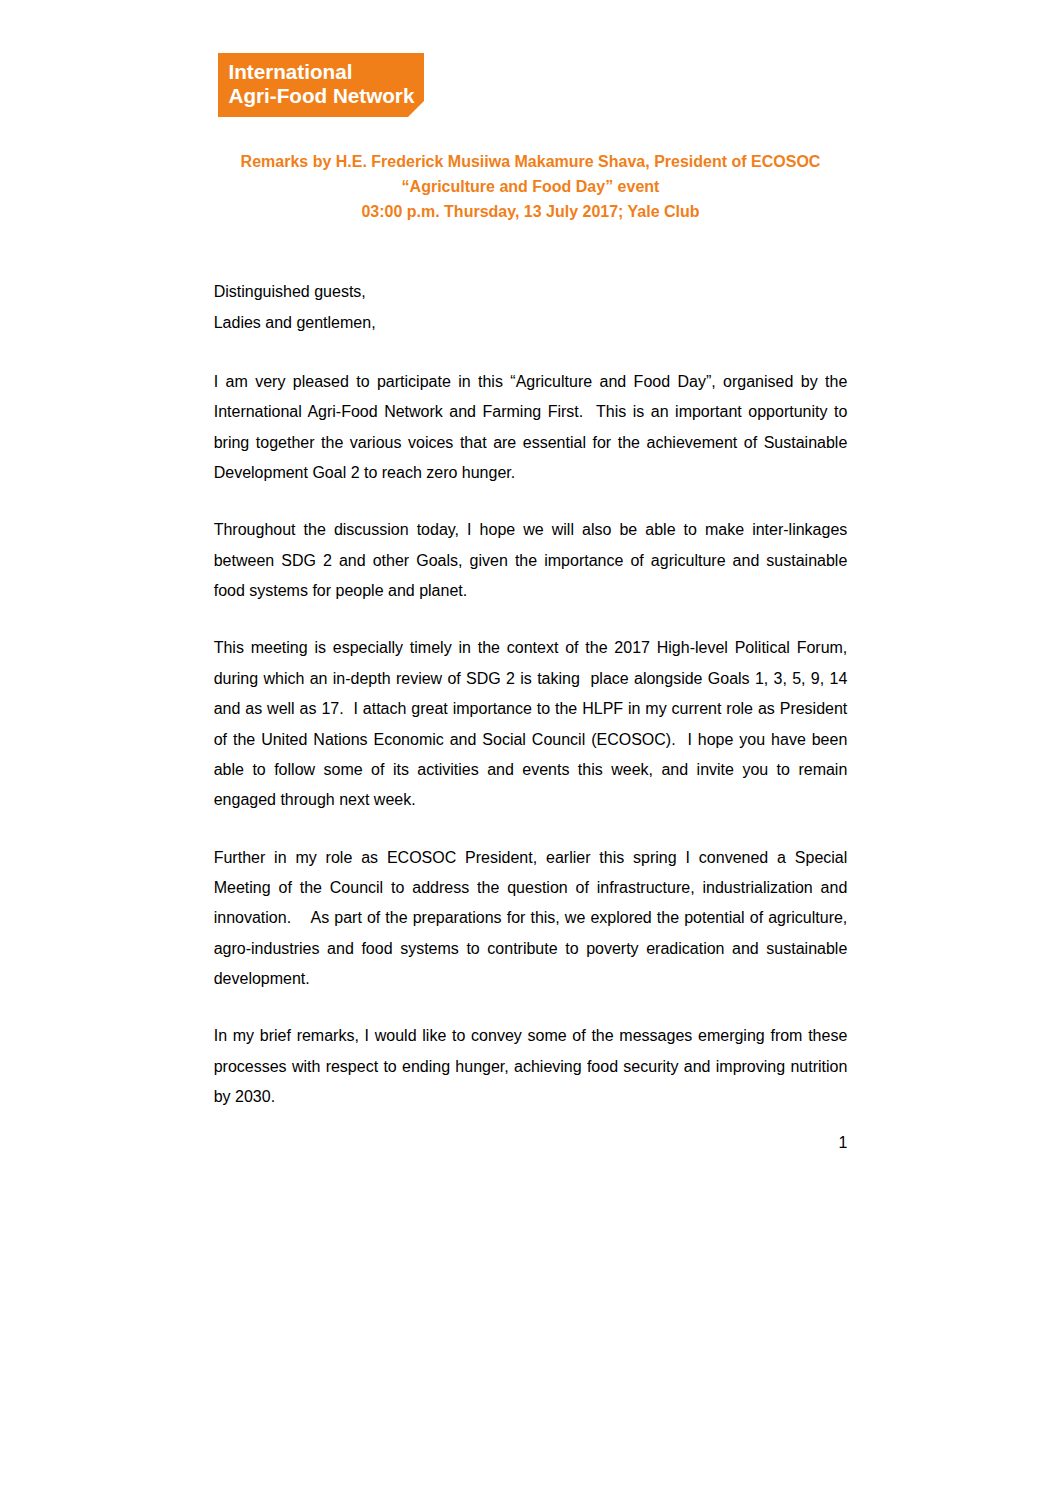International Agri-Food Network
Remarks by H.E. Frederick Musiiwa Makamure Shava, President of ECOSOC “Agriculture and Food Day” event 03:00 p.m. Thursday, 13 July 2017; Yale Club
Distinguished guests, Ladies and gentlemen,
I am very pleased to participate in this “Agriculture and Food Day”, organised by the International Agri-Food Network and Farming First. This is an important opportunity to bring together the various voices that are essential for the achievement of Sustainable Development Goal 2 to reach zero hunger.
Throughout the discussion today, I hope we will also be able to make inter-linkages between SDG 2 and other Goals, given the importance of agriculture and sustainable food systems for people and planet.
This meeting is especially timely in the context of the 2017 High-level Political Forum, during which an in-depth review of SDG 2 is taking place alongside Goals 1, 3, 5, 9, 14 and as well as 17. I attach great importance to the HLPF in my current role as President of the United Nations Economic and Social Council (ECOSOC). I hope you have been able to follow some of its activities and events this week, and invite you to remain engaged through next week.
Further in my role as ECOSOC President, earlier this spring I convened a Special Meeting of the Council to address the question of infrastructure, industrialization and innovation. As part of the preparations for this, we explored the potential of agriculture, agro-industries and food systems to contribute to poverty eradication and sustainable development.
In my brief remarks, I would like to convey some of the messages emerging from these processes with respect to ending hunger, achieving food security and improving nutrition by 2030.
1